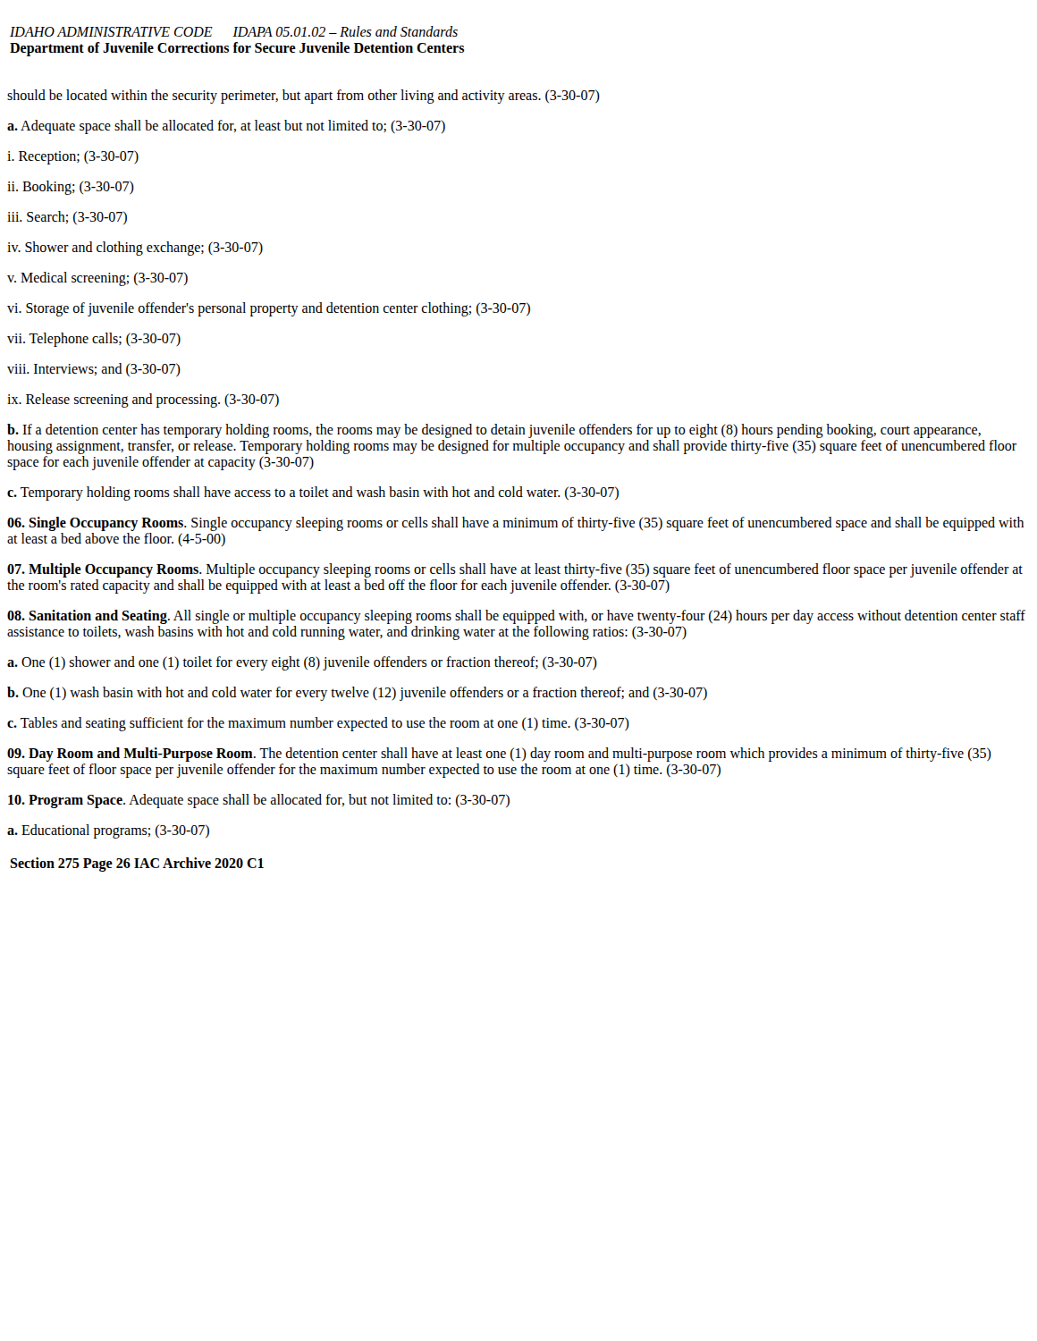| IDAHO ADMINISTRATIVE CODE Department of Juvenile Corrections | IDAPA 05.01.02 – Rules and Standards for Secure Juvenile Detention Centers |
should be located within the security perimeter, but apart from other living and activity areas. (3-30-07)
a. Adequate space shall be allocated for, at least but not limited to; (3-30-07)
i. Reception; (3-30-07)
ii. Booking; (3-30-07)
iii. Search; (3-30-07)
iv. Shower and clothing exchange; (3-30-07)
v. Medical screening; (3-30-07)
vi. Storage of juvenile offender's personal property and detention center clothing; (3-30-07)
vii. Telephone calls; (3-30-07)
viii. Interviews; and (3-30-07)
ix. Release screening and processing. (3-30-07)
b. If a detention center has temporary holding rooms, the rooms may be designed to detain juvenile offenders for up to eight (8) hours pending booking, court appearance, housing assignment, transfer, or release. Temporary holding rooms may be designed for multiple occupancy and shall provide thirty-five (35) square feet of unencumbered floor space for each juvenile offender at capacity (3-30-07)
c. Temporary holding rooms shall have access to a toilet and wash basin with hot and cold water. (3-30-07)
06. Single Occupancy Rooms. Single occupancy sleeping rooms or cells shall have a minimum of thirty-five (35) square feet of unencumbered space and shall be equipped with at least a bed above the floor. (4-5-00)
07. Multiple Occupancy Rooms. Multiple occupancy sleeping rooms or cells shall have at least thirty-five (35) square feet of unencumbered floor space per juvenile offender at the room's rated capacity and shall be equipped with at least a bed off the floor for each juvenile offender. (3-30-07)
08. Sanitation and Seating. All single or multiple occupancy sleeping rooms shall be equipped with, or have twenty-four (24) hours per day access without detention center staff assistance to toilets, wash basins with hot and cold running water, and drinking water at the following ratios: (3-30-07)
a. One (1) shower and one (1) toilet for every eight (8) juvenile offenders or fraction thereof; (3-30-07)
b. One (1) wash basin with hot and cold water for every twelve (12) juvenile offenders or a fraction thereof; and (3-30-07)
c. Tables and seating sufficient for the maximum number expected to use the room at one (1) time. (3-30-07)
09. Day Room and Multi-Purpose Room. The detention center shall have at least one (1) day room and multi-purpose room which provides a minimum of thirty-five (35) square feet of floor space per juvenile offender for the maximum number expected to use the room at one (1) time. (3-30-07)
10. Program Space. Adequate space shall be allocated for, but not limited to: (3-30-07)
a. Educational programs; (3-30-07)
| Section 275 | Page 26 | IAC Archive 2020 C1 |